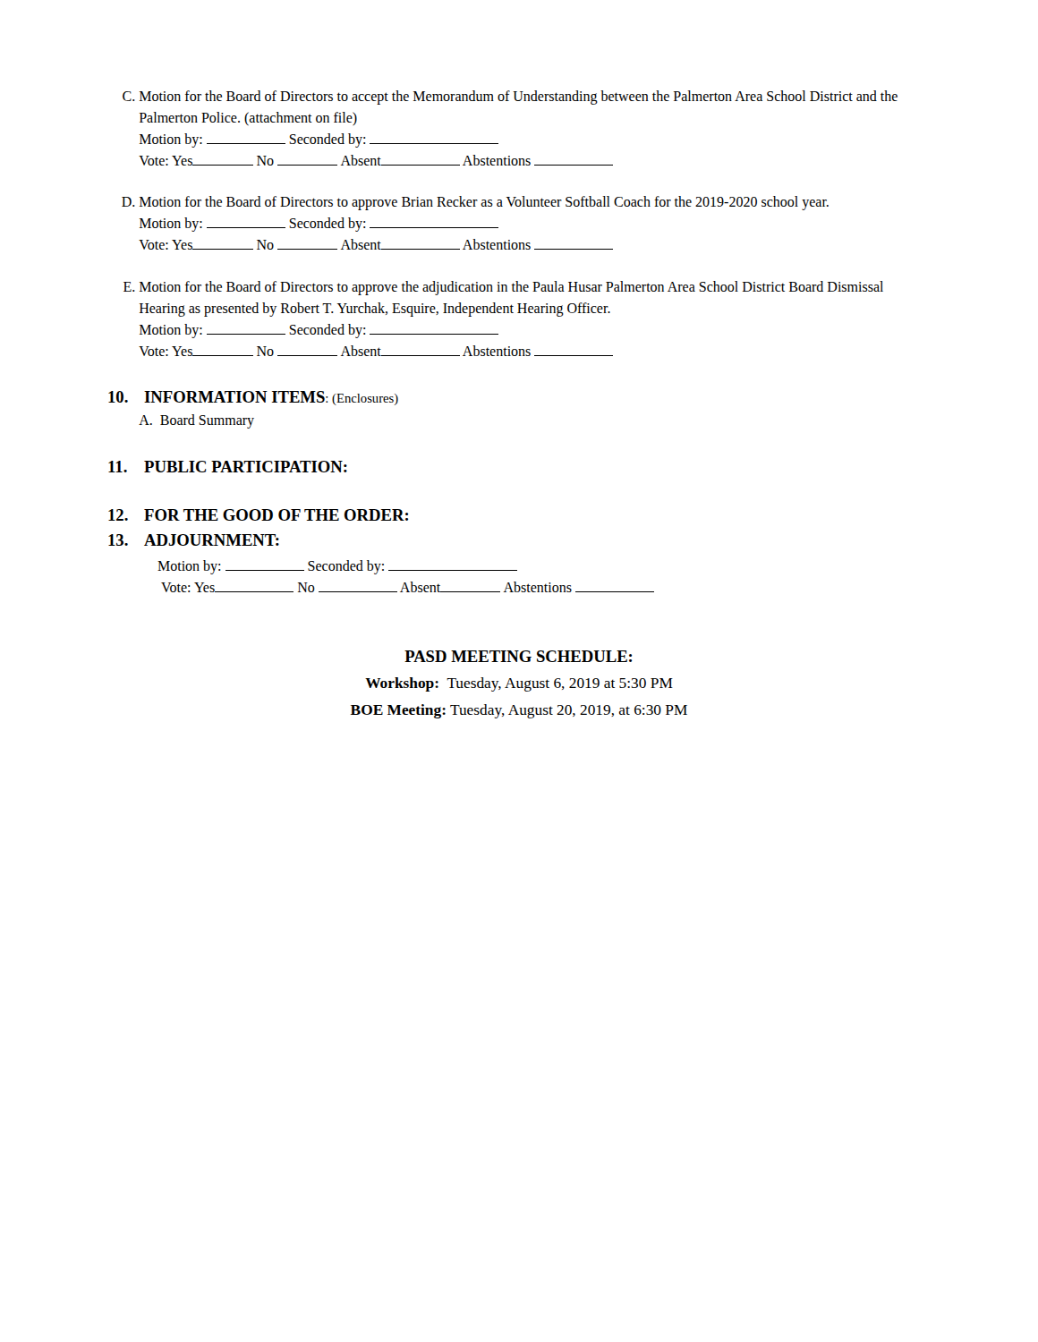Motion for the Board of Directors to accept the Memorandum of Understanding between the Palmerton Area School District and the Palmerton Police. (attachment on file) Motion by: Seconded by: Vote: Yes No Absent Abstentions
Motion for the Board of Directors to approve Brian Recker as a Volunteer Softball Coach for the 2019-2020 school year. Motion by: Seconded by: Vote: Yes No Absent Abstentions
Motion for the Board of Directors to approve the adjudication in the Paula Husar Palmerton Area School District Board Dismissal Hearing as presented by Robert T. Yurchak, Esquire, Independent Hearing Officer. Motion by: Seconded by: Vote: Yes No Absent Abstentions
10. INFORMATION ITEMS: (Enclosures)
A. Board Summary
11. PUBLIC PARTICIPATION:
12. FOR THE GOOD OF THE ORDER:
13. ADJOURNMENT:
Motion by: Seconded by: Vote: Yes No Absent Abstentions
PASD MEETING SCHEDULE:
Workshop: Tuesday, August 6, 2019 at 5:30 PM
BOE Meeting: Tuesday, August 20, 2019, at 6:30 PM